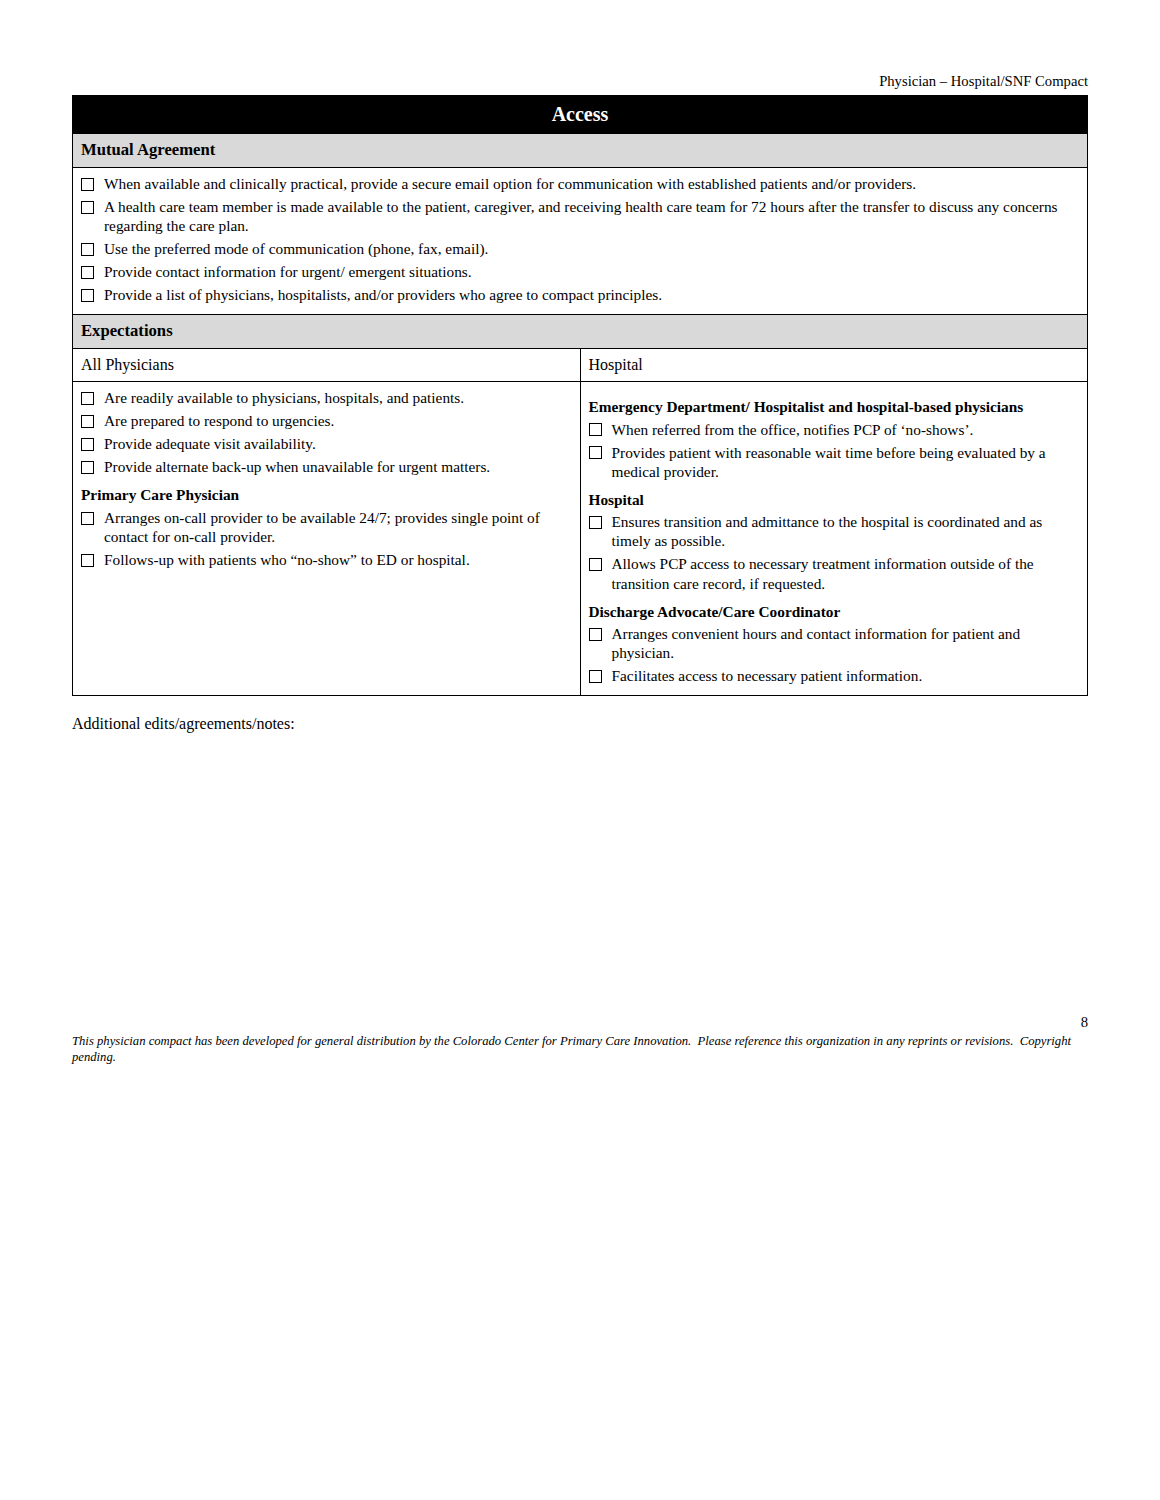Physician – Hospital/SNF Compact
| Access |
| Mutual Agreement |
| When available and clinically practical, provide a secure email option for communication with established patients and/or providers. A health care team member is made available to the patient, caregiver, and receiving health care team for 72 hours after the transfer to discuss any concerns regarding the care plan. Use the preferred mode of communication (phone, fax, email). Provide contact information for urgent/ emergent situations. Provide a list of physicians, hospitalists, and/or providers who agree to compact principles. |
| Expectations |
| All Physicians | Hospital |
| Are readily available to physicians, hospitals, and patients. Are prepared to respond to urgencies. Provide adequate visit availability. Provide alternate back-up when unavailable for urgent matters. Primary Care Physician Arranges on-call provider to be available 24/7; provides single point of contact for on-call provider. Follows-up with patients who “no-show” to ED or hospital. | Emergency Department/ Hospitalist and hospital-based physicians When referred from the office, notifies PCP of ‘no-shows’. Provides patient with reasonable wait time before being evaluated by a medical provider. Hospital Ensures transition and admittance to the hospital is coordinated and as timely as possible. Allows PCP access to necessary treatment information outside of the transition care record, if requested. Discharge Advocate/Care Coordinator Arranges convenient hours and contact information for patient and physician. Facilitates access to necessary patient information. |
Additional edits/agreements/notes:
8
This physician compact has been developed for general distribution by the Colorado Center for Primary Care Innovation. Please reference this organization in any reprints or revisions. Copyright pending.